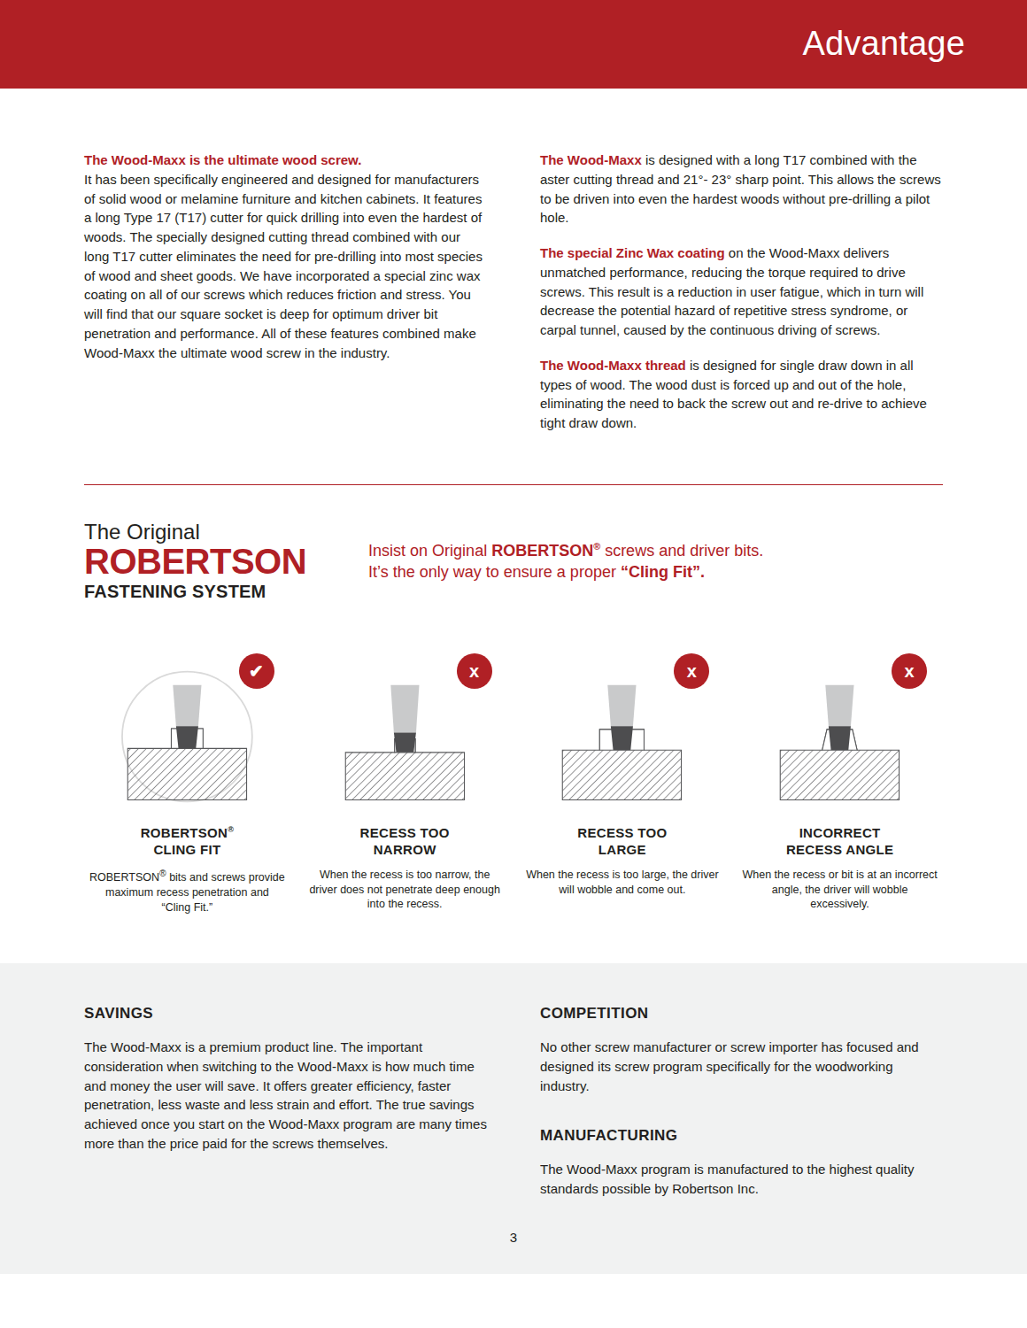Advantage
The Wood-Maxx is the ultimate wood screw.
It has been specifically engineered and designed for manufacturers of solid wood or melamine furniture and kitchen cabinets. It features a long Type 17 (T17) cutter for quick drilling into even the hardest of woods. The specially designed cutting thread combined with our long T17 cutter eliminates the need for pre-drilling into most species of wood and sheet goods. We have incorporated a special zinc wax coating on all of our screws which reduces friction and stress. You will find that our square socket is deep for optimum driver bit penetration and performance. All of these features combined make Wood-Maxx the ultimate wood screw in the industry.
The Wood-Maxx is designed with a long T17 combined with the aster cutting thread and 21°- 23° sharp point. This allows the screws to be driven into even the hardest woods without pre-drilling a pilot hole.
The special Zinc Wax coating on the Wood-Maxx delivers unmatched performance, reducing the torque required to drive screws. This result is a reduction in user fatigue, which in turn will decrease the potential hazard of repetitive stress syndrome, or carpal tunnel, caused by the continuous driving of screws.
The Wood-Maxx thread is designed for single draw down in all types of wood. The wood dust is forced up and out of the hole, eliminating the need to back the screw out and re-drive to achieve tight draw down.
The Original
ROBERTSON
FASTENING SYSTEM
Insist on Original ROBERTSON® screws and driver bits.
It’s the only way to ensure a proper “Cling Fit”.
✔
ROBERTSON®
CLING FIT
ROBERTSON® bits and screws provide maximum recess penetration and “Cling Fit.”
x
RECESS TOO
NARROW
When the recess is too narrow, the driver does not penetrate deep enough into the recess.
x
RECESS TOO
LARGE
When the recess is too large, the driver will wobble and come out.
x
INCORRECT
RECESS ANGLE
When the recess or bit is at an incorrect angle, the driver will wobble excessively.
SAVINGS
The Wood-Maxx is a premium product line. The important consideration when switching to the Wood-Maxx is how much time and money the user will save. It offers greater efficiency, faster penetration, less waste and less strain and effort. The true savings achieved once you start on the Wood-Maxx program are many times more than the price paid for the screws themselves.
COMPETITION
No other screw manufacturer or screw importer has focused and designed its screw program specifically for the woodworking industry.
MANUFACTURING
The Wood-Maxx program is manufactured to the highest quality standards possible by Robertson Inc.
3